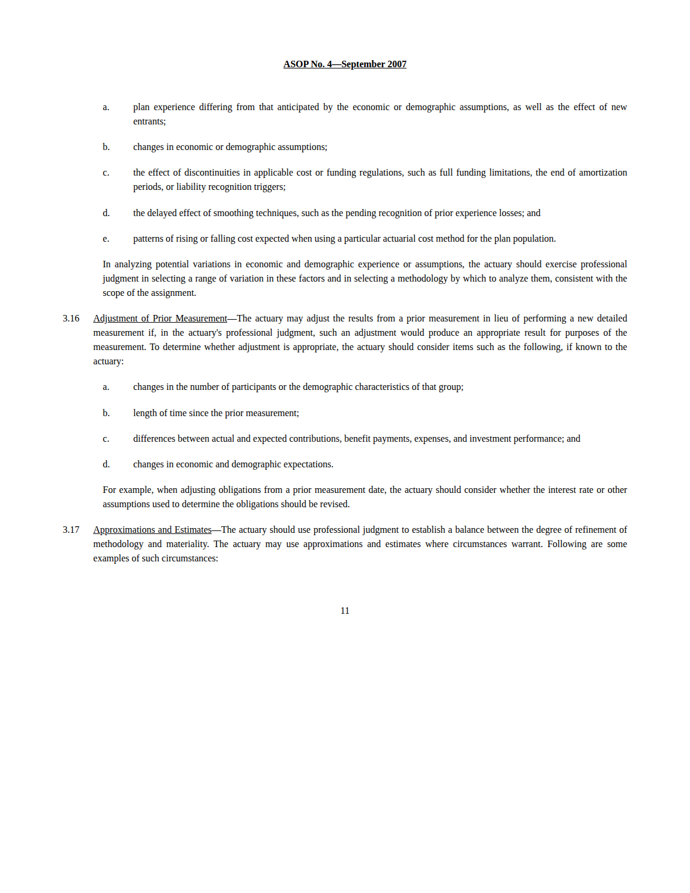ASOP No. 4—September 2007
a.
plan experience differing from that anticipated by the economic or demographic assumptions, as well as the effect of new entrants;
b.
changes in economic or demographic assumptions;
c.
the effect of discontinuities in applicable cost or funding regulations, such as full funding limitations, the end of amortization periods, or liability recognition triggers;
d.
the delayed effect of smoothing techniques, such as the pending recognition of prior experience losses; and
e.
patterns of rising or falling cost expected when using a particular actuarial cost method for the plan population.
In analyzing potential variations in economic and demographic experience or assumptions, the actuary should exercise professional judgment in selecting a range of variation in these factors and in selecting a methodology by which to analyze them, consistent with the scope of the assignment.
3.16
Adjustment of Prior Measurement—The actuary may adjust the results from a prior measurement in lieu of performing a new detailed measurement if, in the actuary's professional judgment, such an adjustment would produce an appropriate result for purposes of the measurement. To determine whether adjustment is appropriate, the actuary should consider items such as the following, if known to the actuary:
a.
changes in the number of participants or the demographic characteristics of that group;
b.
length of time since the prior measurement;
c.
differences between actual and expected contributions, benefit payments, expenses, and investment performance; and
d.
changes in economic and demographic expectations.
For example, when adjusting obligations from a prior measurement date, the actuary should consider whether the interest rate or other assumptions used to determine the obligations should be revised.
3.17
Approximations and Estimates—The actuary should use professional judgment to establish a balance between the degree of refinement of methodology and materiality. The actuary may use approximations and estimates where circumstances warrant. Following are some examples of such circumstances:
11